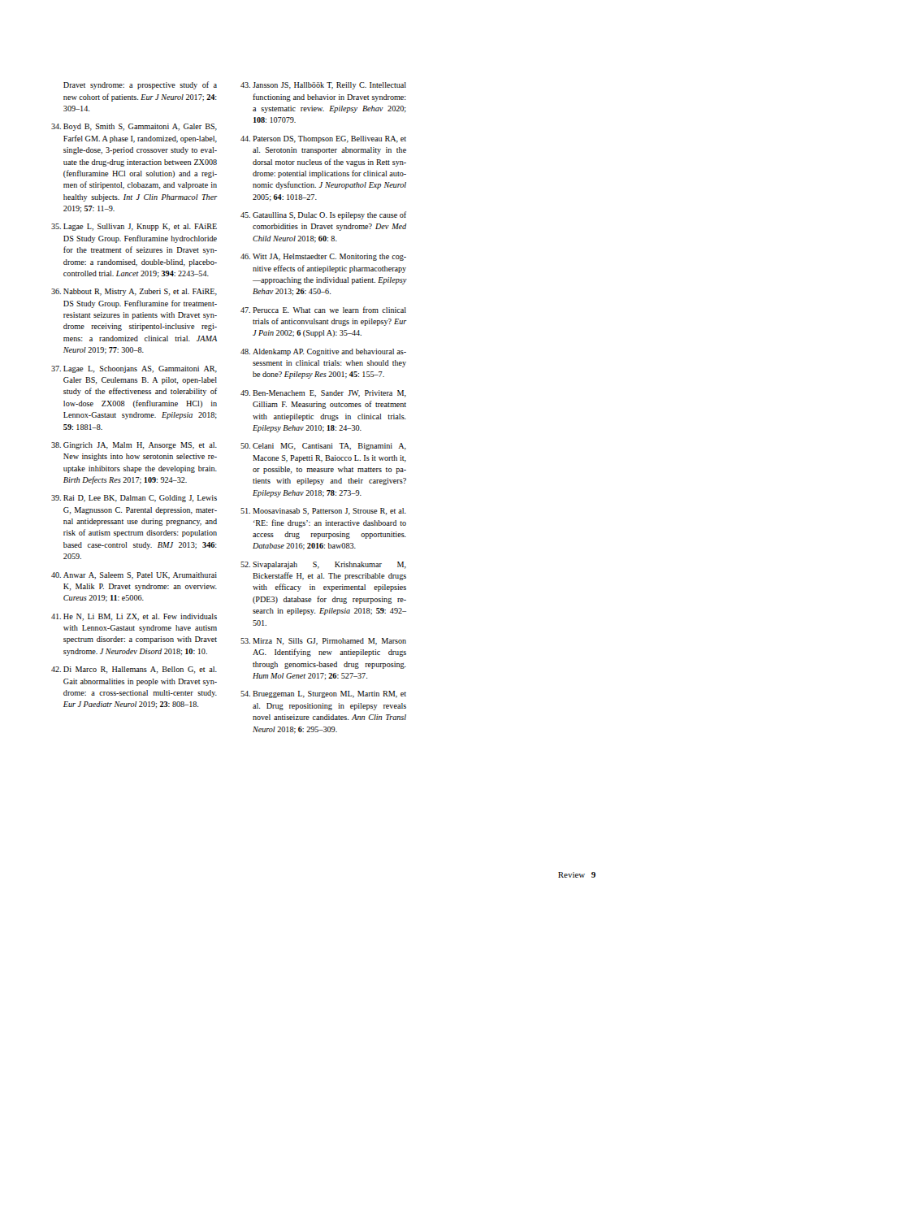Dravet syndrome: a prospective study of a new cohort of patients. Eur J Neurol 2017; 24: 309–14.
34. Boyd B, Smith S, Gammaitoni A, Galer BS, Farfel GM. A phase I, randomized, open-label, single-dose, 3-period crossover study to evaluate the drug-drug interaction between ZX008 (fenfluramine HCl oral solution) and a regimen of stiripentol, clobazam, and valproate in healthy subjects. Int J Clin Pharmacol Ther 2019; 57: 11–9.
35. Lagae L, Sullivan J, Knupp K, et al. FAiRE DS Study Group. Fenfluramine hydrochloride for the treatment of seizures in Dravet syndrome: a randomised, double-blind, placebo-controlled trial. Lancet 2019; 394: 2243–54.
36. Nabbout R, Mistry A, Zuberi S, et al. FAiRE, DS Study Group. Fenfluramine for treatment-resistant seizures in patients with Dravet syndrome receiving stiripentol-inclusive regimens: a randomized clinical trial. JAMA Neurol 2019; 77: 300–8.
37. Lagae L, Schoonjans AS, Gammaitoni AR, Galer BS, Ceulemans B. A pilot, open-label study of the effectiveness and tolerability of low-dose ZX008 (fenfluramine HCl) in Lennox-Gastaut syndrome. Epilepsia 2018; 59: 1881–8.
38. Gingrich JA, Malm H, Ansorge MS, et al. New insights into how serotonin selective reuptake inhibitors shape the developing brain. Birth Defects Res 2017; 109: 924–32.
39. Rai D, Lee BK, Dalman C, Golding J, Lewis G, Magnusson C. Parental depression, maternal antidepressant use during pregnancy, and risk of autism spectrum disorders: population based case-control study. BMJ 2013; 346: 2059.
40. Anwar A, Saleem S, Patel UK, Arumaithurai K, Malik P. Dravet syndrome: an overview. Cureus 2019; 11: e5006.
41. He N, Li BM, Li ZX, et al. Few individuals with Lennox-Gastaut syndrome have autism spectrum disorder: a comparison with Dravet syndrome. J Neurodev Disord 2018; 10: 10.
42. Di Marco R, Hallemans A, Bellon G, et al. Gait abnormalities in people with Dravet syndrome: a cross-sectional multi-center study. Eur J Paediatr Neurol 2019; 23: 808–18.
43. Jansson JS, Hallböök T, Reilly C. Intellectual functioning and behavior in Dravet syndrome: a systematic review. Epilepsy Behav 2020; 108: 107079.
44. Paterson DS, Thompson EG, Belliveau RA, et al. Serotonin transporter abnormality in the dorsal motor nucleus of the vagus in Rett syndrome: potential implications for clinical autonomic dysfunction. J Neuropathol Exp Neurol 2005; 64: 1018–27.
45. Gataullina S, Dulac O. Is epilepsy the cause of comorbidities in Dravet syndrome? Dev Med Child Neurol 2018; 60: 8.
46. Witt JA, Helmstaedter C. Monitoring the cognitive effects of antiepileptic pharmacotherapy—approaching the individual patient. Epilepsy Behav 2013; 26: 450–6.
47. Perucca E. What can we learn from clinical trials of anticonvulsant drugs in epilepsy? Eur J Pain 2002; 6 (Suppl A): 35–44.
48. Aldenkamp AP. Cognitive and behavioural assessment in clinical trials: when should they be done? Epilepsy Res 2001; 45: 155–7.
49. Ben-Menachem E, Sander JW, Privitera M, Gilliam F. Measuring outcomes of treatment with antiepileptic drugs in clinical trials. Epilepsy Behav 2010; 18: 24–30.
50. Celani MG, Cantisani TA, Bignamini A, Macone S, Papetti R, Baiocco L. Is it worth it, or possible, to measure what matters to patients with epilepsy and their caregivers? Epilepsy Behav 2018; 78: 273–9.
51. Moosavinasab S, Patterson J, Strouse R, et al. ‘RE: fine drugs’: an interactive dashboard to access drug repurposing opportunities. Database 2016; 2016: baw083.
52. Sivapalarajah S, Krishnakumar M, Bickerstaffe H, et al. The prescribable drugs with efficacy in experimental epilepsies (PDE3) database for drug repurposing research in epilepsy. Epilepsia 2018; 59: 492–501.
53. Mirza N, Sills GJ, Pirmohamed M, Marson AG. Identifying new antiepileptic drugs through genomics-based drug repurposing. Hum Mol Genet 2017; 26: 527–37.
54. Brueggeman L, Sturgeon ML, Martin RM, et al. Drug repositioning in epilepsy reveals novel antiseizure candidates. Ann Clin Transl Neurol 2018; 6: 295–309.
Review9